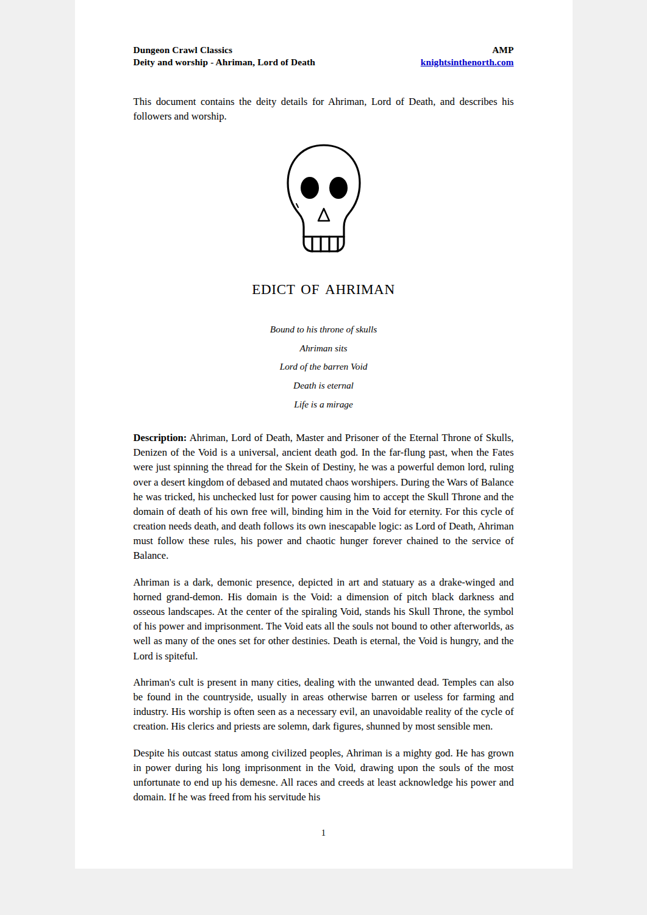Dungeon Crawl Classics
Deity and worship - Ahriman, Lord of Death
AMP
knightsinthenorth.com
This document contains the deity details for Ahriman, Lord of Death, and describes his followers and worship.
Edict of Ahriman
Bound to his throne of skulls
Ahriman sits
Lord of the barren Void
Death is eternal
Life is a mirage
Description: Ahriman, Lord of Death, Master and Prisoner of the Eternal Throne of Skulls, Denizen of the Void is a universal, ancient death god. In the far-flung past, when the Fates were just spinning the thread for the Skein of Destiny, he was a powerful demon lord, ruling over a desert kingdom of debased and mutated chaos worshipers. During the Wars of Balance he was tricked, his unchecked lust for power causing him to accept the Skull Throne and the domain of death of his own free will, binding him in the Void for eternity. For this cycle of creation needs death, and death follows its own inescapable logic: as Lord of Death, Ahriman must follow these rules, his power and chaotic hunger forever chained to the service of Balance.
Ahriman is a dark, demonic presence, depicted in art and statuary as a drake-winged and horned grand-demon. His domain is the Void: a dimension of pitch black darkness and osseous landscapes. At the center of the spiraling Void, stands his Skull Throne, the symbol of his power and imprisonment. The Void eats all the souls not bound to other afterworlds, as well as many of the ones set for other destinies. Death is eternal, the Void is hungry, and the Lord is spiteful.
Ahriman's cult is present in many cities, dealing with the unwanted dead. Temples can also be found in the countryside, usually in areas otherwise barren or useless for farming and industry. His worship is often seen as a necessary evil, an unavoidable reality of the cycle of creation. His clerics and priests are solemn, dark figures, shunned by most sensible men.
Despite his outcast status among civilized peoples, Ahriman is a mighty god. He has grown in power during his long imprisonment in the Void, drawing upon the souls of the most unfortunate to end up his demesne. All races and creeds at least acknowledge his power and domain. If he was freed from his servitude his
1